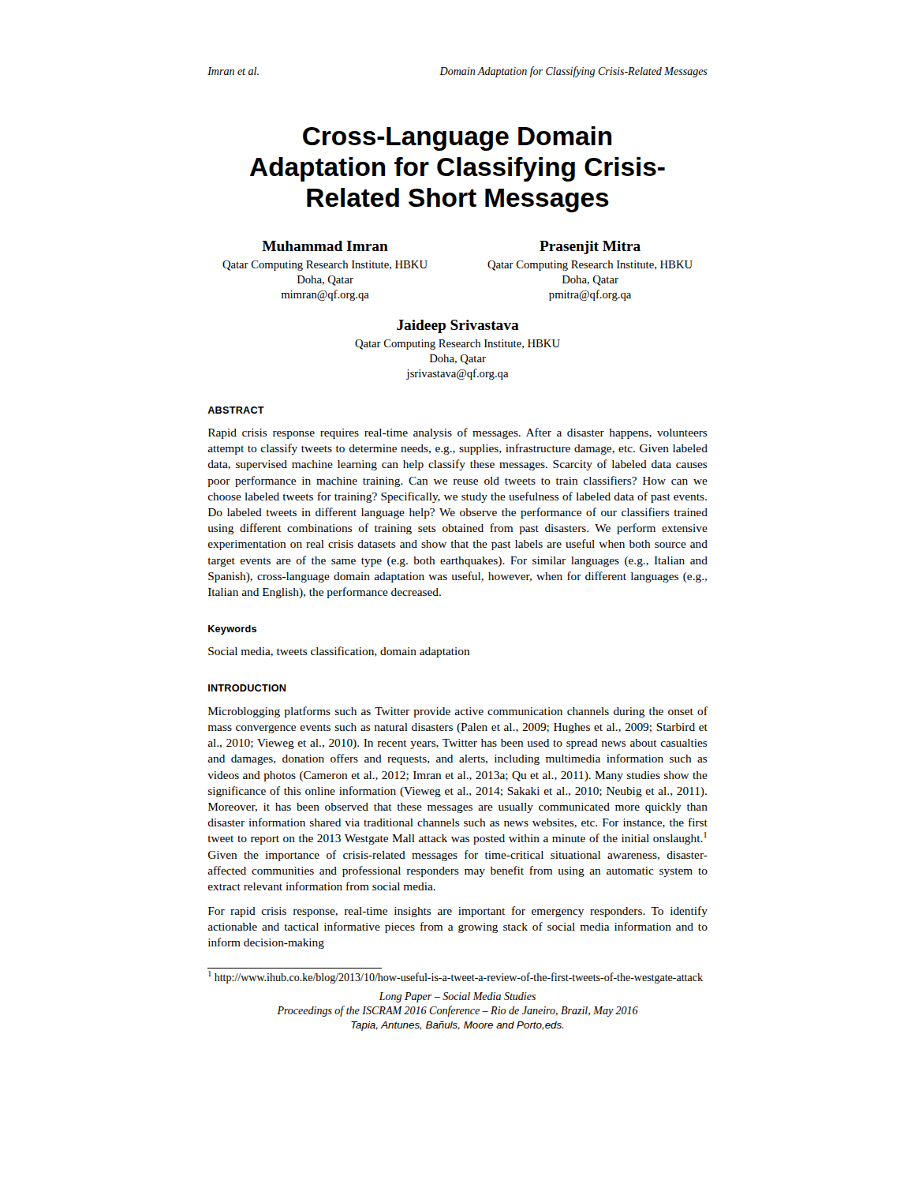Imran et al.
Domain Adaptation for Classifying Crisis-Related Messages
Cross-Language Domain Adaptation for Classifying Crisis-Related Short Messages
Muhammad Imran
Qatar Computing Research Institute, HBKU
Doha, Qatar
mimran@qf.org.qa
Prasenjit Mitra
Qatar Computing Research Institute, HBKU
Doha, Qatar
pmitra@qf.org.qa
Jaideep Srivastava
Qatar Computing Research Institute, HBKU
Doha, Qatar
jsrivastava@qf.org.qa
ABSTRACT
Rapid crisis response requires real-time analysis of messages. After a disaster happens, volunteers attempt to classify tweets to determine needs, e.g., supplies, infrastructure damage, etc. Given labeled data, supervised machine learning can help classify these messages. Scarcity of labeled data causes poor performance in machine training. Can we reuse old tweets to train classifiers? How can we choose labeled tweets for training? Specifically, we study the usefulness of labeled data of past events. Do labeled tweets in different language help? We observe the performance of our classifiers trained using different combinations of training sets obtained from past disasters. We perform extensive experimentation on real crisis datasets and show that the past labels are useful when both source and target events are of the same type (e.g. both earthquakes). For similar languages (e.g., Italian and Spanish), cross-language domain adaptation was useful, however, when for different languages (e.g., Italian and English), the performance decreased.
Keywords
Social media, tweets classification, domain adaptation
INTRODUCTION
Microblogging platforms such as Twitter provide active communication channels during the onset of mass convergence events such as natural disasters (Palen et al., 2009; Hughes et al., 2009; Starbird et al., 2010; Vieweg et al., 2010). In recent years, Twitter has been used to spread news about casualties and damages, donation offers and requests, and alerts, including multimedia information such as videos and photos (Cameron et al., 2012; Imran et al., 2013a; Qu et al., 2011). Many studies show the significance of this online information (Vieweg et al., 2014; Sakaki et al., 2010; Neubig et al., 2011). Moreover, it has been observed that these messages are usually communicated more quickly than disaster information shared via traditional channels such as news websites, etc. For instance, the first tweet to report on the 2013 Westgate Mall attack was posted within a minute of the initial onslaught.1 Given the importance of crisis-related messages for time-critical situational awareness, disaster-affected communities and professional responders may benefit from using an automatic system to extract relevant information from social media.
For rapid crisis response, real-time insights are important for emergency responders. To identify actionable and tactical informative pieces from a growing stack of social media information and to inform decision-making
1 http://www.ihub.co.ke/blog/2013/10/how-useful-is-a-tweet-a-review-of-the-first-tweets-of-the-westgate-attack
Long Paper – Social Media Studies
Proceedings of the ISCRAM 2016 Conference – Rio de Janeiro, Brazil, May 2016
Tapia, Antunes, Bañuls, Moore and Porto,eds.